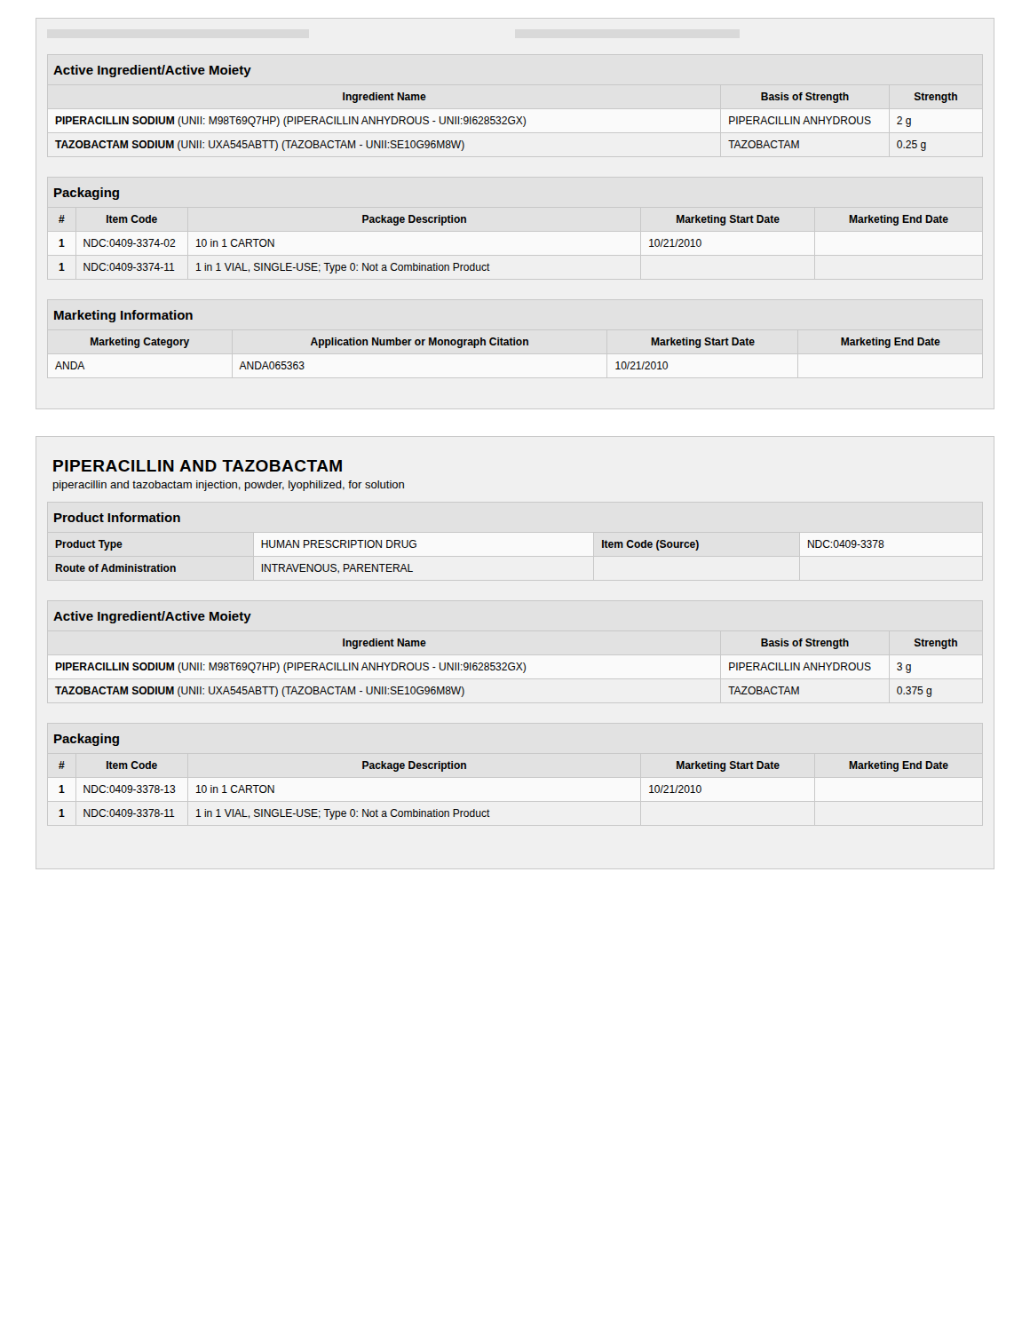Active Ingredient/Active Moiety
| Ingredient Name | Basis of Strength | Strength |
| --- | --- | --- |
| PIPERACILLIN SODIUM (UNII: M98T69Q7HP) (PIPERACILLIN ANHYDROUS - UNII:9I628532GX) | PIPERACILLIN ANHYDROUS | 2 g |
| TAZOBACTAM SODIUM (UNII: UXA545ABTT) (TAZOBACTAM - UNII:SE10G96M8W) | TAZOBACTAM | 0.25 g |
Packaging
| # | Item Code | Package Description | Marketing Start Date | Marketing End Date |
| --- | --- | --- | --- | --- |
| 1 | NDC:0409-3374-02 | 10 in 1 CARTON | 10/21/2010 | |
| 1 | NDC:0409-3374-11 | 1 in 1 VIAL, SINGLE-USE; Type 0: Not a Combination Product | | |
Marketing Information
| Marketing Category | Application Number or Monograph Citation | Marketing Start Date | Marketing End Date |
| --- | --- | --- | --- |
| ANDA | ANDA065363 | 10/21/2010 | |
PIPERACILLIN AND TAZOBACTAM
piperacillin and tazobactam injection, powder, lyophilized, for solution
Product Information
| Product Type | HUMAN PRESCRIPTION DRUG | Item Code (Source) | NDC:0409-3378 |
| Route of Administration | INTRAVENOUS, PARENTERAL | | |
Active Ingredient/Active Moiety
| Ingredient Name | Basis of Strength | Strength |
| --- | --- | --- |
| PIPERACILLIN SODIUM (UNII: M98T69Q7HP) (PIPERACILLIN ANHYDROUS - UNII:9I628532GX) | PIPERACILLIN ANHYDROUS | 3 g |
| TAZOBACTAM SODIUM (UNII: UXA545ABTT) (TAZOBACTAM - UNII:SE10G96M8W) | TAZOBACTAM | 0.375 g |
Packaging
| # | Item Code | Package Description | Marketing Start Date | Marketing End Date |
| --- | --- | --- | --- | --- |
| 1 | NDC:0409-3378-13 | 10 in 1 CARTON | 10/21/2010 | |
| 1 | NDC:0409-3378-11 | 1 in 1 VIAL, SINGLE-USE; Type 0: Not a Combination Product | | |